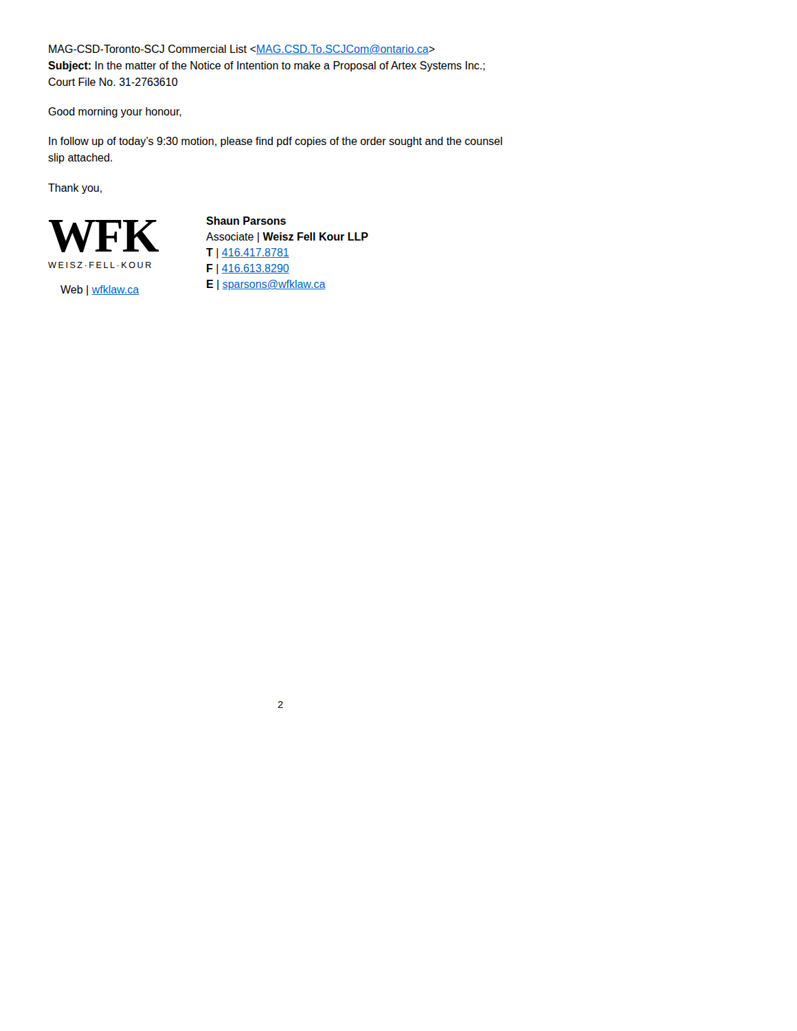MAG-CSD-Toronto-SCJ Commercial List <MAG.CSD.To.SCJCom@ontario.ca>
Subject: In the matter of the Notice of Intention to make a Proposal of Artex Systems Inc.; Court File No. 31-2763610
Good morning your honour,
In follow up of today’s 9:30 motion, please find pdf copies of the order sought and the counsel slip attached.
Thank you,
WFK
WEISZ·FELL·KOUR
Web | wfklaw.ca
Shaun Parsons
Associate | Weisz Fell Kour LLP
T | 416.417.8781
F | 416.613.8290
E | sparsons@wfklaw.ca
2